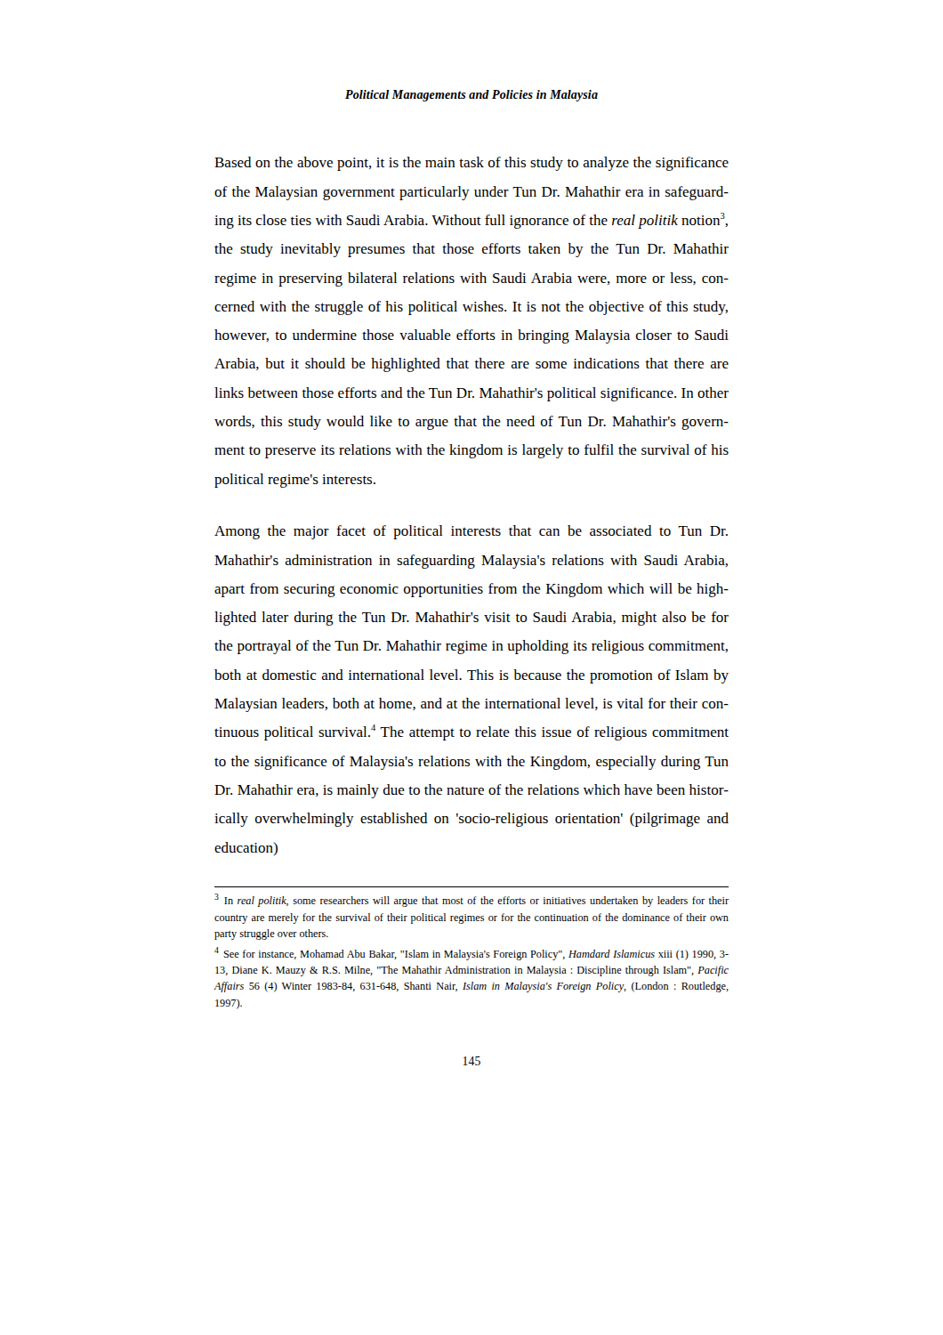Political Managements and Policies in Malaysia
Based on the above point, it is the main task of this study to analyze the significance of the Malaysian government particularly under Tun Dr. Mahathir era in safeguarding its close ties with Saudi Arabia. Without full ignorance of the real politik notion3, the study inevitably presumes that those efforts taken by the Tun Dr. Mahathir regime in preserving bilateral relations with Saudi Arabia were, more or less, concerned with the struggle of his political wishes. It is not the objective of this study, however, to undermine those valuable efforts in bringing Malaysia closer to Saudi Arabia, but it should be highlighted that there are some indications that there are links between those efforts and the Tun Dr. Mahathir's political significance. In other words, this study would like to argue that the need of Tun Dr. Mahathir's government to preserve its relations with the kingdom is largely to fulfil the survival of his political regime's interests.
Among the major facet of political interests that can be associated to Tun Dr. Mahathir's administration in safeguarding Malaysia's relations with Saudi Arabia, apart from securing economic opportunities from the Kingdom which will be highlighted later during the Tun Dr. Mahathir's visit to Saudi Arabia, might also be for the portrayal of the Tun Dr. Mahathir regime in upholding its religious commitment, both at domestic and international level. This is because the promotion of Islam by Malaysian leaders, both at home, and at the international level, is vital for their continuous political survival.4 The attempt to relate this issue of religious commitment to the significance of Malaysia's relations with the Kingdom, especially during Tun Dr. Mahathir era, is mainly due to the nature of the relations which have been historically overwhelmingly established on 'socio-religious orientation' (pilgrimage and education)
3 In real politik, some researchers will argue that most of the efforts or initiatives undertaken by leaders for their country are merely for the survival of their political regimes or for the continuation of the dominance of their own party struggle over others.
4 See for instance, Mohamad Abu Bakar, "Islam in Malaysia's Foreign Policy", Hamdard Islamicus xiii (1) 1990, 3-13, Diane K. Mauzy & R.S. Milne, "The Mahathir Administration in Malaysia : Discipline through Islam", Pacific Affairs 56 (4) Winter 1983-84, 631-648, Shanti Nair, Islam in Malaysia's Foreign Policy, (London : Routledge, 1997).
145